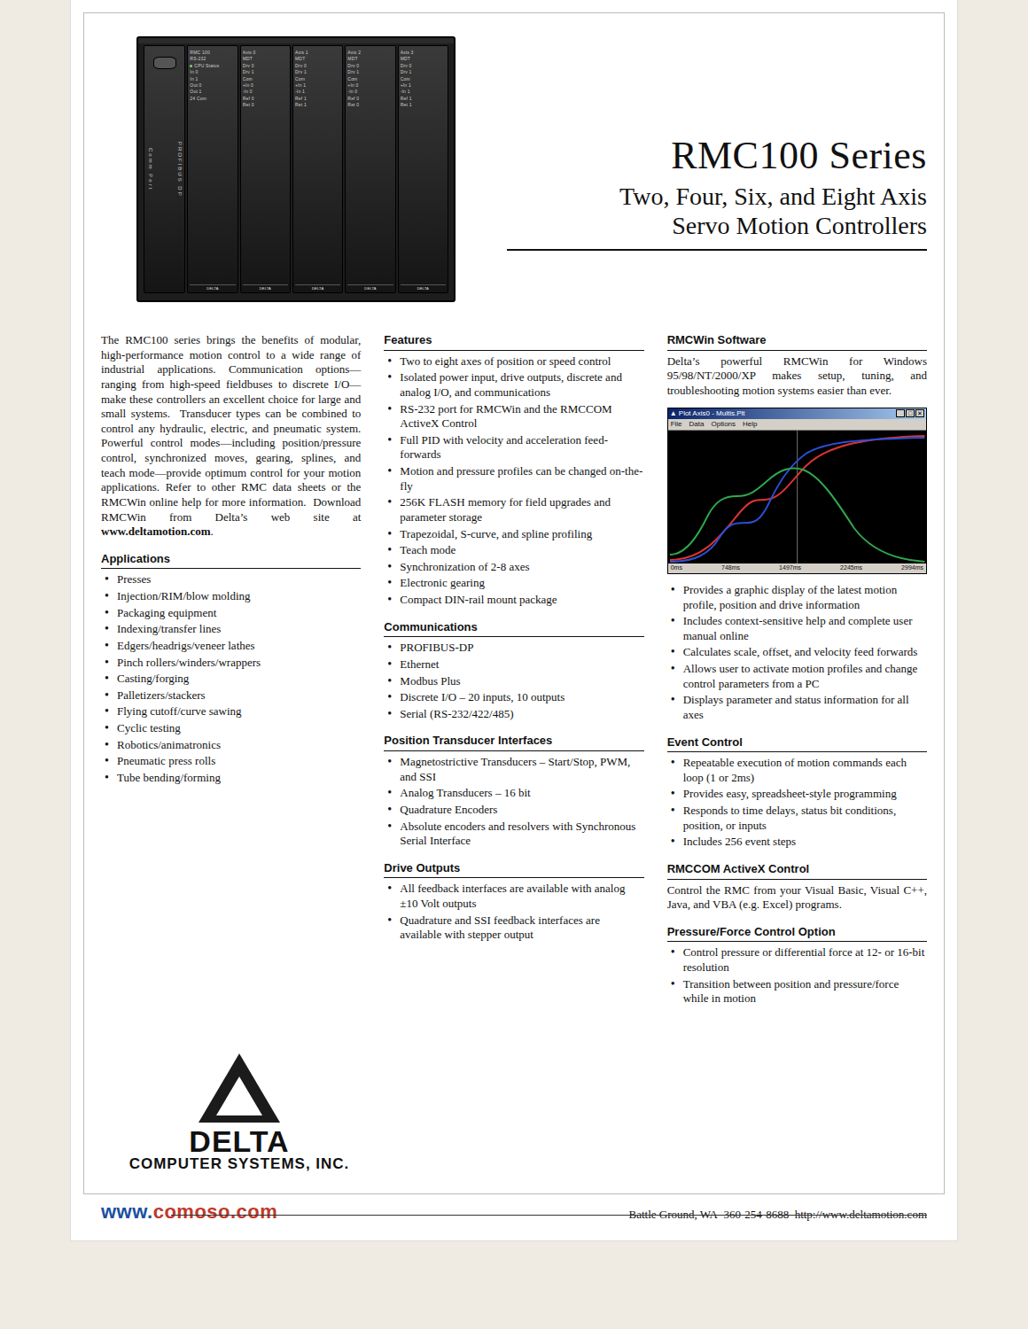PROFIBUS DP
Comm Port
RMC 100 RS-232 CPU Status In 0 In 1 Out 0 Out 1 24 Com DELTA
Axis 0 MDT Drv 0 Drv 1 Com +In 0 -In 0 Ref 0 Ret 0 DELTA
Axis 1 MDT Drv 0 Drv 1 Com +In 1 -In 1 Ref 1 Ret 1 DELTA
Axis 2 MDT Drv 0 Drv 1 Com +In 0 -In 0 Ref 0 Ret 0 DELTA
Axis 3 MDT Drv 0 Drv 1 Com +In 1 -In 1 Ref 1 Ret 1 DELTA
RMC100 Series
Two, Four, Six, and Eight Axis
Servo Motion Controllers
The RMC100 series brings the benefits of modular, high-performance motion control to a wide range of industrial applications. Communication options—ranging from high-speed fieldbuses to discrete I/O—make these controllers an excellent choice for large and small systems. Transducer types can be combined to control any hydraulic, electric, and pneumatic system. Powerful control modes—including position/pressure control, synchronized moves, gearing, splines, and teach mode—provide optimum control for your motion applications. Refer to other RMC data sheets or the RMCWin online help for more information. Download RMCWin from Delta’s web site at www.deltamotion.com.
Applications
Presses
Injection/RIM/blow molding
Packaging equipment
Indexing/transfer lines
Edgers/headrigs/veneer lathes
Pinch rollers/winders/wrappers
Casting/forging
Palletizers/stackers
Flying cutoff/curve sawing
Cyclic testing
Robotics/animatronics
Pneumatic press rolls
Tube bending/forming
Features
Two to eight axes of position or speed control
Isolated power input, drive outputs, discrete and analog I/O, and communications
RS-232 port for RMCWin and the RMCCOM ActiveX Control
Full PID with velocity and acceleration feed-forwards
Motion and pressure profiles can be changed on-the-fly
256K FLASH memory for field upgrades and parameter storage
Trapezoidal, S-curve, and spline profiling
Teach mode
Synchronization of 2-8 axes
Electronic gearing
Compact DIN-rail mount package
Communications
PROFIBUS-DP
Ethernet
Modbus Plus
Discrete I/O – 20 inputs, 10 outputs
Serial (RS-232/422/485)
Position Transducer Interfaces
Magnetostrictive Transducers – Start/Stop, PWM, and SSI
Analog Transducers – 16 bit
Quadrature Encoders
Absolute encoders and resolvers with Synchronous Serial Interface
Drive Outputs
All feedback interfaces are available with analog ±10 Volt outputs
Quadrature and SSI feedback interfaces are available with stepper output
RMCWin Software
Delta’s powerful RMCWin for Windows 95/98/NT/2000/XP makes setup, tuning, and troubleshooting motion systems easier than ever.
▲ Plot Axis0 - Multis.Plt _□✕
File Data Options Help
0ms 748ms 1497ms 2245ms 2994ms
Provides a graphic display of the latest motion profile, position and drive information
Includes context-sensitive help and complete user manual online
Calculates scale, offset, and velocity feed forwards
Allows user to activate motion profiles and change control parameters from a PC
Displays parameter and status information for all axes
Event Control
Repeatable execution of motion commands each loop (1 or 2ms)
Provides easy, spreadsheet-style programming
Responds to time delays, status bit conditions, position, or inputs
Includes 256 event steps
RMCCOM ActiveX Control
Control the RMC from your Visual Basic, Visual C++, Java, and VBA (e.g. Excel) programs.
Pressure/Force Control Option
Control pressure or differential force at 12- or 16-bit resolution
Transition between position and pressure/force while in motion
DELTA
COMPUTER SYSTEMS, INC.
www.comoso.com
Battle Ground, WA 360-254-8688 http://www.deltamotion.com